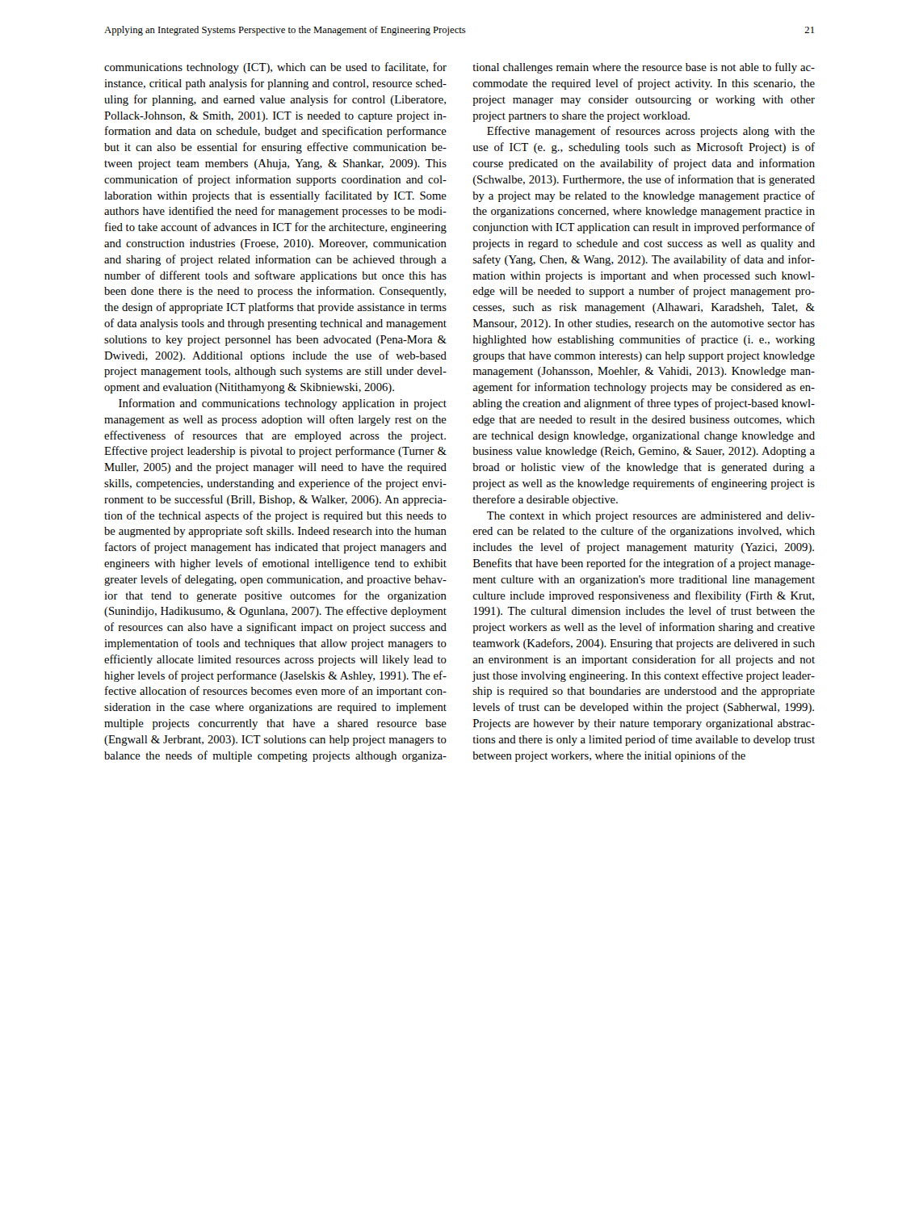Applying an Integrated Systems Perspective to the Management of Engineering Projects 21
communications technology (ICT), which can be used to facilitate, for instance, critical path analysis for planning and control, resource scheduling for planning, and earned value analysis for control (Liberatore, Pollack-Johnson, & Smith, 2001). ICT is needed to capture project information and data on schedule, budget and specification performance but it can also be essential for ensuring effective communication between project team members (Ahuja, Yang, & Shankar, 2009). This communication of project information supports coordination and collaboration within projects that is essentially facilitated by ICT. Some authors have identified the need for management processes to be modified to take account of advances in ICT for the architecture, engineering and construction industries (Froese, 2010). Moreover, communication and sharing of project related information can be achieved through a number of different tools and software applications but once this has been done there is the need to process the information. Consequently, the design of appropriate ICT platforms that provide assistance in terms of data analysis tools and through presenting technical and management solutions to key project personnel has been advocated (Pena-Mora & Dwivedi, 2002). Additional options include the use of web-based project management tools, although such systems are still under development and evaluation (Nitithamyong & Skibniewski, 2006).
Information and communications technology application in project management as well as process adoption will often largely rest on the effectiveness of resources that are employed across the project. Effective project leadership is pivotal to project performance (Turner & Muller, 2005) and the project manager will need to have the required skills, competencies, understanding and experience of the project environment to be successful (Brill, Bishop, & Walker, 2006). An appreciation of the technical aspects of the project is required but this needs to be augmented by appropriate soft skills. Indeed research into the human factors of project management has indicated that project managers and engineers with higher levels of emotional intelligence tend to exhibit greater levels of delegating, open communication, and proactive behavior that tend to generate positive outcomes for the organization (Sunindijo, Hadikusumo, & Ogunlana, 2007). The effective deployment of resources can also have a significant impact on project success and implementation of tools and techniques that allow project managers to efficiently allocate limited resources across projects will likely lead to higher levels of project performance (Jaselskis & Ashley, 1991). The effective allocation of resources becomes even more of an important consideration in the case where organizations are required to implement multiple projects concurrently that have a shared resource base (Engwall & Jerbrant, 2003). ICT solutions can help project managers to balance the needs of multiple competing projects although organizational challenges remain where the resource base is not able to fully accommodate the required level of project activity. In this scenario, the project manager may consider outsourcing or working with other project partners to share the project workload.
Effective management of resources across projects along with the use of ICT (e. g., scheduling tools such as Microsoft Project) is of course predicated on the availability of project data and information (Schwalbe, 2013). Furthermore, the use of information that is generated by a project may be related to the knowledge management practice of the organizations concerned, where knowledge management practice in conjunction with ICT application can result in improved performance of projects in regard to schedule and cost success as well as quality and safety (Yang, Chen, & Wang, 2012). The availability of data and information within projects is important and when processed such knowledge will be needed to support a number of project management processes, such as risk management (Alhawari, Karadsheh, Talet, & Mansour, 2012). In other studies, research on the automotive sector has highlighted how establishing communities of practice (i. e., working groups that have common interests) can help support project knowledge management (Johansson, Moehler, & Vahidi, 2013). Knowledge management for information technology projects may be considered as enabling the creation and alignment of three types of project-based knowledge that are needed to result in the desired business outcomes, which are technical design knowledge, organizational change knowledge and business value knowledge (Reich, Gemino, & Sauer, 2012). Adopting a broad or holistic view of the knowledge that is generated during a project as well as the knowledge requirements of engineering project is therefore a desirable objective.
The context in which project resources are administered and delivered can be related to the culture of the organizations involved, which includes the level of project management maturity (Yazici, 2009). Benefits that have been reported for the integration of a project management culture with an organization's more traditional line management culture include improved responsiveness and flexibility (Firth & Krut, 1991). The cultural dimension includes the level of trust between the project workers as well as the level of information sharing and creative teamwork (Kadefors, 2004). Ensuring that projects are delivered in such an environment is an important consideration for all projects and not just those involving engineering. In this context effective project leadership is required so that boundaries are understood and the appropriate levels of trust can be developed within the project (Sabherwal, 1999). Projects are however by their nature temporary organizational abstractions and there is only a limited period of time available to develop trust between project workers, where the initial opinions of the